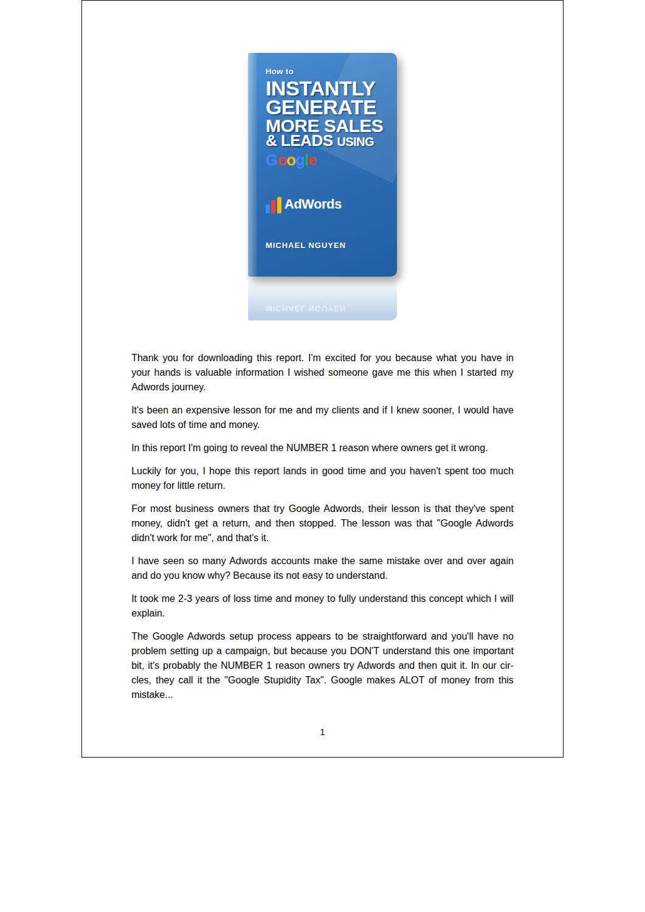How to
INSTANTLY
GENERATE
MORE SALES
& LEADS USING
Google
AdWords
MICHAEL NGUYEN
MICHAEL NGUYEN
Thank you for downloading this report. I'm excited for you because what you have in your hands is valuable information I wished someone gave me this when I started my Adwords journey.
It's been an expensive lesson for me and my clients and if I knew sooner, I would have saved lots of time and money.
In this report I'm going to reveal the NUMBER 1 reason where owners get it wrong.
Luckily for you, I hope this report lands in good time and you haven't spent too much money for little return.
For most business owners that try Google Adwords, their lesson is that they've spent money, didn't get a return, and then stopped. The lesson was that "Google Adwords didn't work for me", and that's it.
I have seen so many Adwords accounts make the same mistake over and over again and do you know why? Because its not easy to understand.
It took me 2-3 years of loss time and money to fully understand this concept which I will explain.
The Google Adwords setup process appears to be straightforward and you'll have no problem setting up a campaign, but because you DON'T understand this one important bit, it's probably the NUMBER 1 reason owners try Adwords and then quit it. In our circles, they call it the "Google Stupidity Tax". Google makes ALOT of money from this mistake...
1